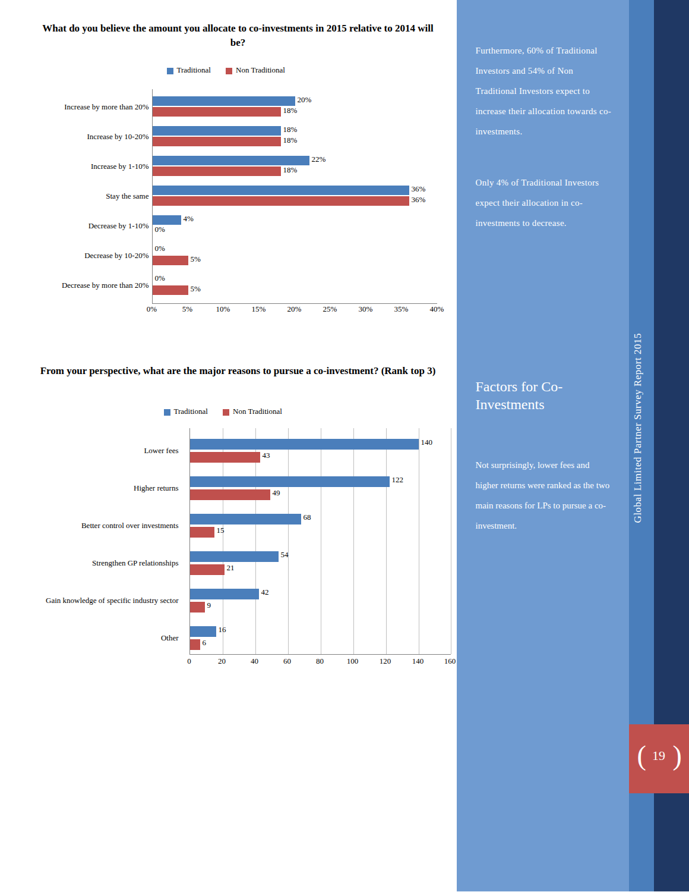Furthermore, 60% of Traditional Investors and 54% of Non Traditional Investors expect to increase their allocation towards co-investments.
Only 4% of Traditional Investors expect their allocation in co-investments to decrease.
Factors for Co-Investments
Not surprisingly, lower fees and higher returns were ranked as the two main reasons for LPs to pursue a co-investment.
Global Limited Partner Survey Report 2015
(
19
)
What do you believe the amount you allocate to co-investments in 2015 relative to 2014 will be?
Traditional Non Traditional
Increase by more than 20%
Increase by 10-20%
Increase by 1-10%
Stay the same
Decrease by 1-10%
Decrease by 10-20%
Decrease by more than 20%
20%
18%
18%
18%
22%
18%
36%
36%
4%
0%
0%
5%
0%
5%
0%
5%
10%
15%
20%
25%
30%
35%
40%
From your perspective, what are the major reasons to pursue a co-investment? (Rank top 3)
Traditional Non Traditional
Lower fees
Higher returns
Better control over investments
Strengthen GP relationships
Gain knowledge of specific industry sector
Other
140
43
122
49
68
15
54
21
42
9
16
6
0
20
40
60
80
100
120
140
160